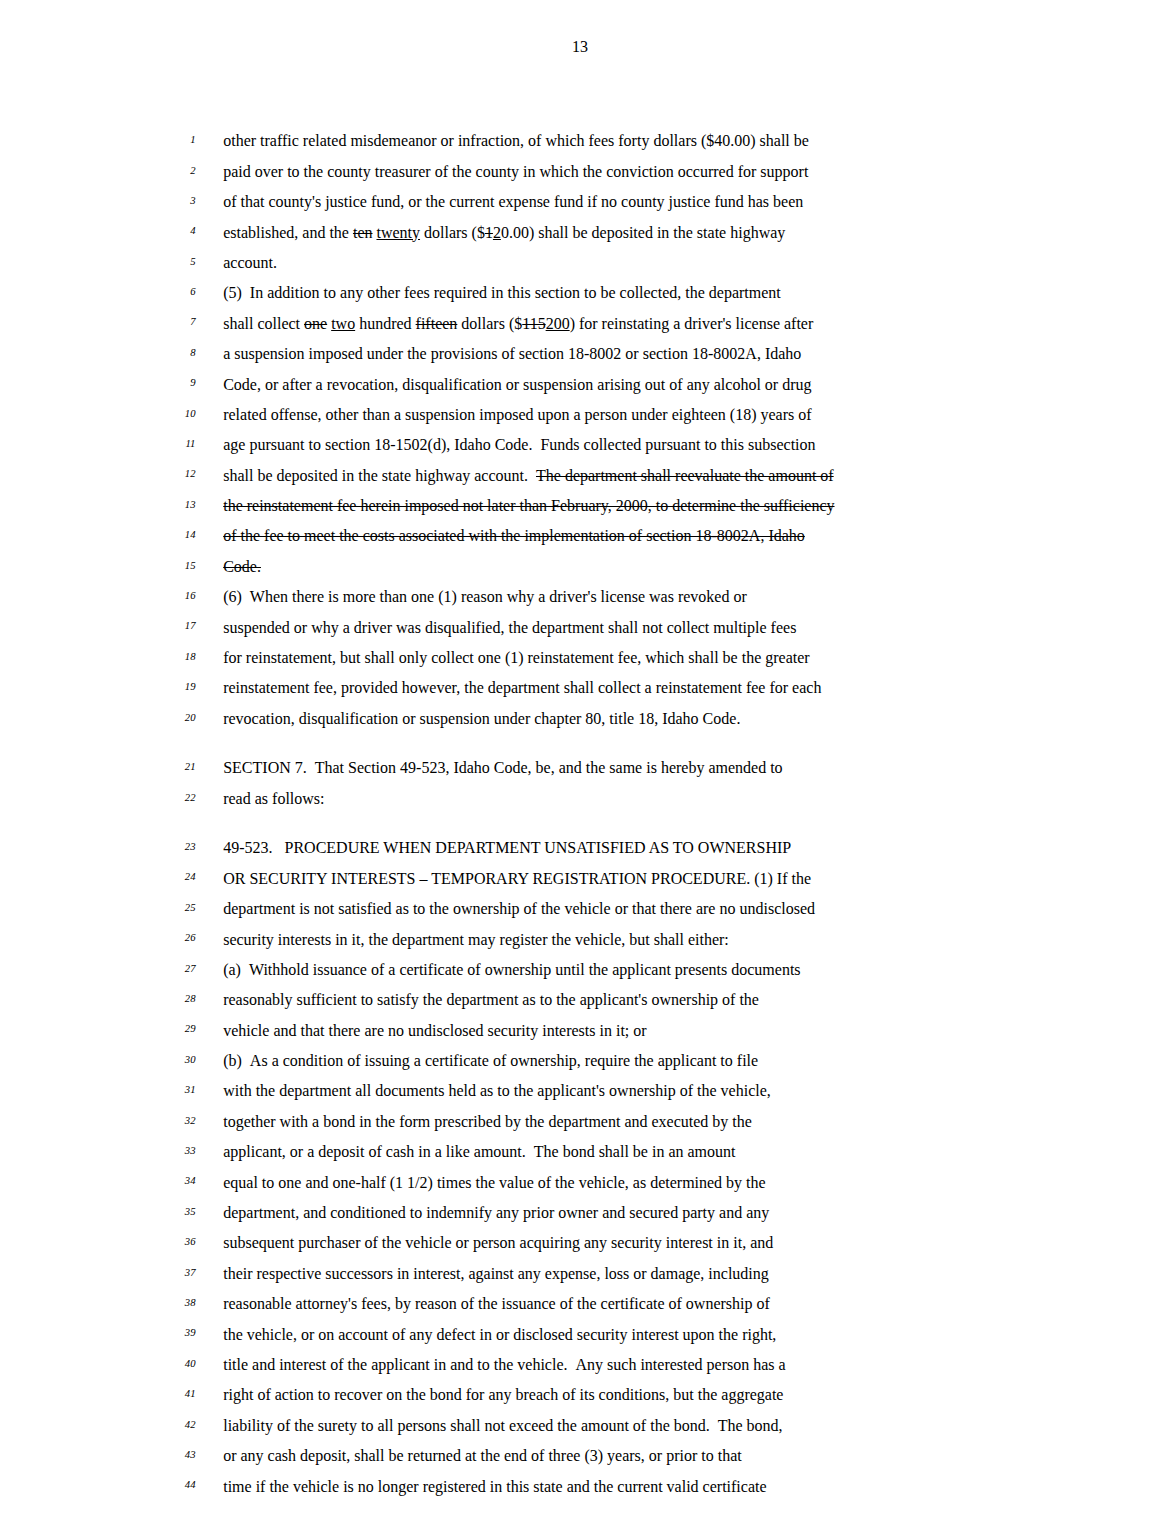13
other traffic related misdemeanor or infraction, of which fees forty dollars ($40.00) shall be
paid over to the county treasurer of the county in which the conviction occurred for support
of that county's justice fund, or the current expense fund if no county justice fund has been
established, and the ten twenty dollars ($120.00) shall be deposited in the state highway
account.
(5) In addition to any other fees required in this section to be collected, the department
shall collect one two hundred fifteen dollars ($115200) for reinstating a driver's license after
a suspension imposed under the provisions of section 18-8002 or section 18-8002A, Idaho
Code, or after a revocation, disqualification or suspension arising out of any alcohol or drug
related offense, other than a suspension imposed upon a person under eighteen (18) years of
age pursuant to section 18-1502(d), Idaho Code. Funds collected pursuant to this subsection
shall be deposited in the state highway account. The department shall reevaluate the amount of
the reinstatement fee herein imposed not later than February, 2000, to determine the sufficiency
of the fee to meet the costs associated with the implementation of section 18-8002A, Idaho
Code.
(6) When there is more than one (1) reason why a driver's license was revoked or
suspended or why a driver was disqualified, the department shall not collect multiple fees
for reinstatement, but shall only collect one (1) reinstatement fee, which shall be the greater
reinstatement fee, provided however, the department shall collect a reinstatement fee for each
revocation, disqualification or suspension under chapter 80, title 18, Idaho Code.
SECTION 7. That Section 49-523, Idaho Code, be, and the same is hereby amended to
read as follows:
49-523. PROCEDURE WHEN DEPARTMENT UNSATISFIED AS TO OWNERSHIP
OR SECURITY INTERESTS – TEMPORARY REGISTRATION PROCEDURE. (1) If the
department is not satisfied as to the ownership of the vehicle or that there are no undisclosed
security interests in it, the department may register the vehicle, but shall either:
(a) Withhold issuance of a certificate of ownership until the applicant presents documents
reasonably sufficient to satisfy the department as to the applicant's ownership of the
vehicle and that there are no undisclosed security interests in it; or
(b) As a condition of issuing a certificate of ownership, require the applicant to file
with the department all documents held as to the applicant's ownership of the vehicle,
together with a bond in the form prescribed by the department and executed by the
applicant, or a deposit of cash in a like amount. The bond shall be in an amount
equal to one and one-half (1 1/2) times the value of the vehicle, as determined by the
department, and conditioned to indemnify any prior owner and secured party and any
subsequent purchaser of the vehicle or person acquiring any security interest in it, and
their respective successors in interest, against any expense, loss or damage, including
reasonable attorney's fees, by reason of the issuance of the certificate of ownership of
the vehicle, or on account of any defect in or disclosed security interest upon the right,
title and interest of the applicant in and to the vehicle. Any such interested person has a
right of action to recover on the bond for any breach of its conditions, but the aggregate
liability of the surety to all persons shall not exceed the amount of the bond. The bond,
or any cash deposit, shall be returned at the end of three (3) years, or prior to that
time if the vehicle is no longer registered in this state and the current valid certificate